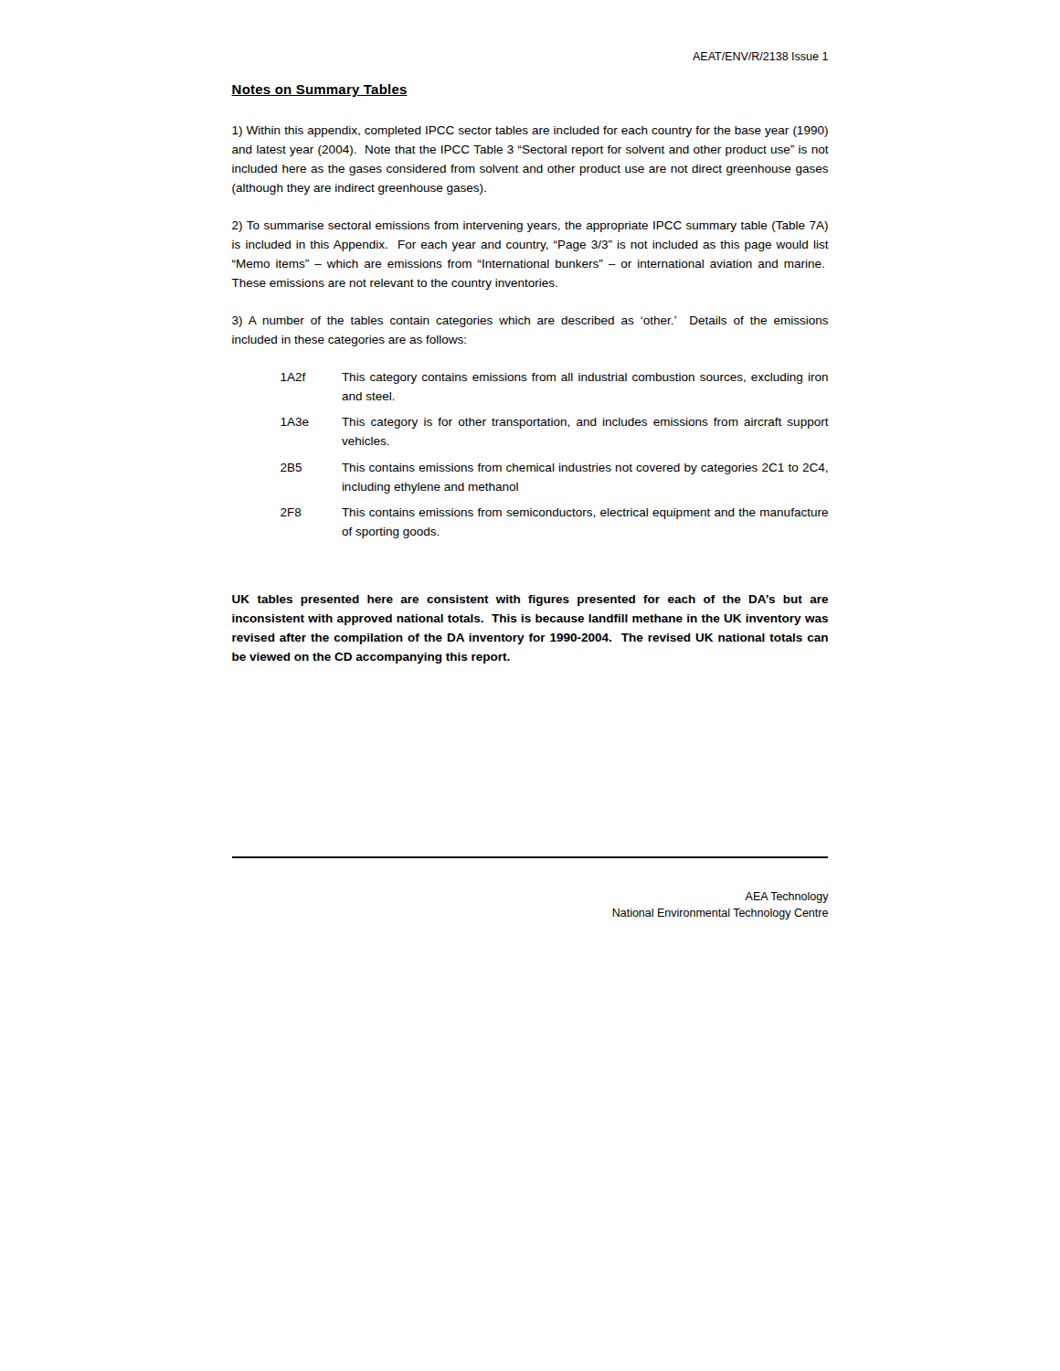AEAT/ENV/R/2138 Issue 1
Notes on Summary Tables
1) Within this appendix, completed IPCC sector tables are included for each country for the base year (1990) and latest year (2004). Note that the IPCC Table 3 “Sectoral report for solvent and other product use” is not included here as the gases considered from solvent and other product use are not direct greenhouse gases (although they are indirect greenhouse gases).
2) To summarise sectoral emissions from intervening years, the appropriate IPCC summary table (Table 7A) is included in this Appendix. For each year and country, “Page 3/3” is not included as this page would list “Memo items” – which are emissions from “International bunkers” – or international aviation and marine. These emissions are not relevant to the country inventories.
3) A number of the tables contain categories which are described as ‘other.’ Details of the emissions included in these categories are as follows:
| 1A2f | This category contains emissions from all industrial combustion sources, excluding iron and steel. |
| 1A3e | This category is for other transportation, and includes emissions from aircraft support vehicles. |
| 2B5 | This contains emissions from chemical industries not covered by categories 2C1 to 2C4, including ethylene and methanol |
| 2F8 | This contains emissions from semiconductors, electrical equipment and the manufacture of sporting goods. |
UK tables presented here are consistent with figures presented for each of the DA’s but are inconsistent with approved national totals. This is because landfill methane in the UK inventory was revised after the compilation of the DA inventory for 1990-2004. The revised UK national totals can be viewed on the CD accompanying this report.
AEA Technology
National Environmental Technology Centre